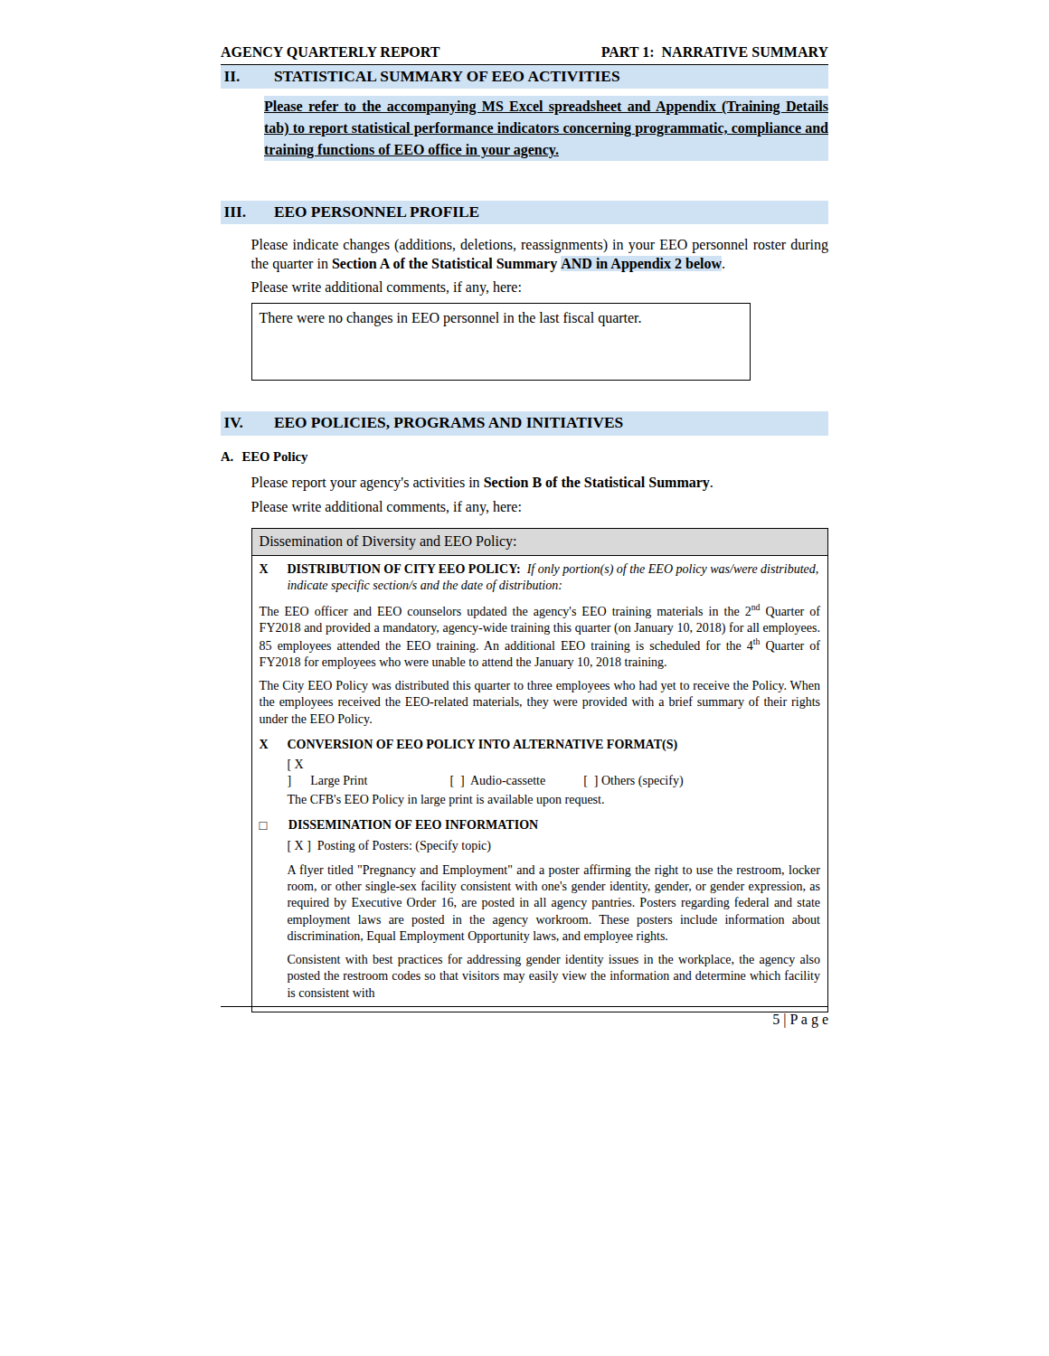AGENCY QUARTERLY REPORT
PART 1: NARRATIVE SUMMARY
II. STATISTICAL SUMMARY OF EEO ACTIVITIES
Please refer to the accompanying MS Excel spreadsheet and Appendix (Training Details tab) to report statistical performance indicators concerning programmatic, compliance and training functions of EEO office in your agency.
III. EEO PERSONNEL PROFILE
Please indicate changes (additions, deletions, reassignments) in your EEO personnel roster during the quarter in Section A of the Statistical Summary AND in Appendix 2 below.
Please write additional comments, if any, here:
There were no changes in EEO personnel in the last fiscal quarter.
IV. EEO POLICIES, PROGRAMS AND INITIATIVES
A. EEO Policy
Please report your agency's activities in Section B of the Statistical Summary.
Please write additional comments, if any, here:
Dissemination of Diversity and EEO Policy:
X
DISTRIBUTION OF CITY EEO POLICY: If only portion(s) of the EEO policy was/were distributed, indicate specific section/s and the date of distribution:
The EEO officer and EEO counselors updated the agency's EEO training materials in the 2nd Quarter of FY2018 and provided a mandatory, agency-wide training this quarter (on January 10, 2018) for all employees. 85 employees attended the EEO training. An additional EEO training is scheduled for the 4th Quarter of FY2018 for employees who were unable to attend the January 10, 2018 training.
The City EEO Policy was distributed this quarter to three employees who had yet to receive the Policy. When the employees received the EEO-related materials, they were provided with a brief summary of their rights under the EEO Policy.
X
CONVERSION OF EEO POLICY INTO ALTERNATIVE FORMAT(S)
[ X ] Large Print [ ] Audio-cassette [ ] Others (specify)
The CFB's EEO Policy in large print is available upon request.
□
DISSEMINATION OF EEO INFORMATION
[ X ] Posting of Posters: (Specify topic)
A flyer titled "Pregnancy and Employment" and a poster affirming the right to use the restroom, locker room, or other single-sex facility consistent with one's gender identity, gender, or gender expression, as required by Executive Order 16, are posted in all agency pantries. Posters regarding federal and state employment laws are posted in the agency workroom. These posters include information about discrimination, Equal Employment Opportunity laws, and employee rights.
Consistent with best practices for addressing gender identity issues in the workplace, the agency also posted the restroom codes so that visitors may easily view the information and determine which facility is consistent with
5 | P a g e